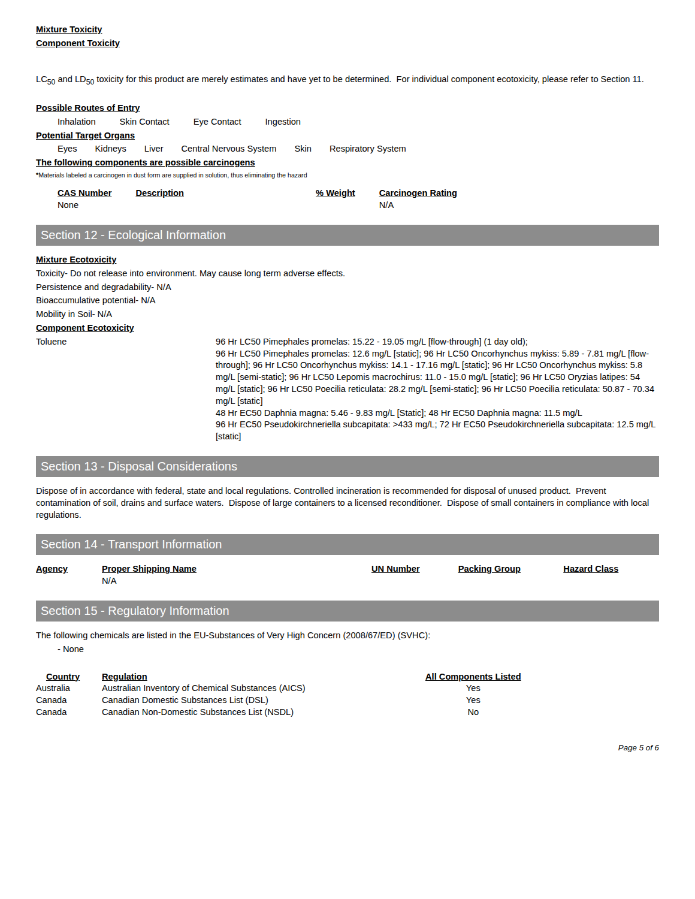Mixture Toxicity
Component Toxicity
LC50 and LD50 toxicity for this product are merely estimates and have yet to be determined. For individual component ecotoxicity, please refer to Section 11.
Possible Routes of Entry
| Inhalation | Skin Contact | Eye Contact | Ingestion |
Potential Target Organs
| Eyes | Kidneys | Liver | Central Nervous System | Skin | Respiratory System |
The following components are possible carcinogens
*Materials labeled a carcinogen in dust form are supplied in solution, thus eliminating the hazard
| CAS Number | Description | % Weight | Carcinogen Rating |
| None | | | N/A |
Section 12 - Ecological Information
Mixture Ecotoxicity
Toxicity- Do not release into environment. May cause long term adverse effects.
Persistence and degradability- N/A
Bioaccumulative potential- N/A
Mobility in Soil- N/A
Component Ecotoxicity
| Toluene | 96 Hr LC50 Pimephales promelas: 15.22 - 19.05 mg/L [flow-through] (1 day old); 96 Hr LC50 Pimephales promelas: 12.6 mg/L [static]; 96 Hr LC50 Oncorhynchus mykiss: 5.89 - 7.81 mg/L [flow-through]; 96 Hr LC50 Oncorhynchus mykiss: 14.1 - 17.16 mg/L [static]; 96 Hr LC50 Oncorhynchus mykiss: 5.8 mg/L [semi-static]; 96 Hr LC50 Lepomis macrochirus: 11.0 - 15.0 mg/L [static]; 96 Hr LC50 Oryzias latipes: 54 mg/L [static]; 96 Hr LC50 Poecilia reticulata: 28.2 mg/L [semi-static]; 96 Hr LC50 Poecilia reticulata: 50.87 - 70.34 mg/L [static] 48 Hr EC50 Daphnia magna: 5.46 - 9.83 mg/L [Static]; 48 Hr EC50 Daphnia magna: 11.5 mg/L 96 Hr EC50 Pseudokirchneriella subcapitata: >433 mg/L; 72 Hr EC50 Pseudokirchneriella subcapitata: 12.5 mg/L [static] |
Section 13 - Disposal Considerations
Dispose of in accordance with federal, state and local regulations. Controlled incineration is recommended for disposal of unused product. Prevent contamination of soil, drains and surface waters. Dispose of large containers to a licensed reconditioner. Dispose of small containers in compliance with local regulations.
Section 14 - Transport Information
| Agency | Proper Shipping Name | UN Number | Packing Group | Hazard Class |
| | N/A | | | |
Section 15 - Regulatory Information
The following chemicals are listed in the EU-Substances of Very High Concern (2008/67/ED) (SVHC):
- None
| Country | Regulation | All Components Listed |
| Australia | Australian Inventory of Chemical Substances (AICS) | Yes |
| Canada | Canadian Domestic Substances List (DSL) | Yes |
| Canada | Canadian Non-Domestic Substances List (NSDL) | No |
Page 5 of 6